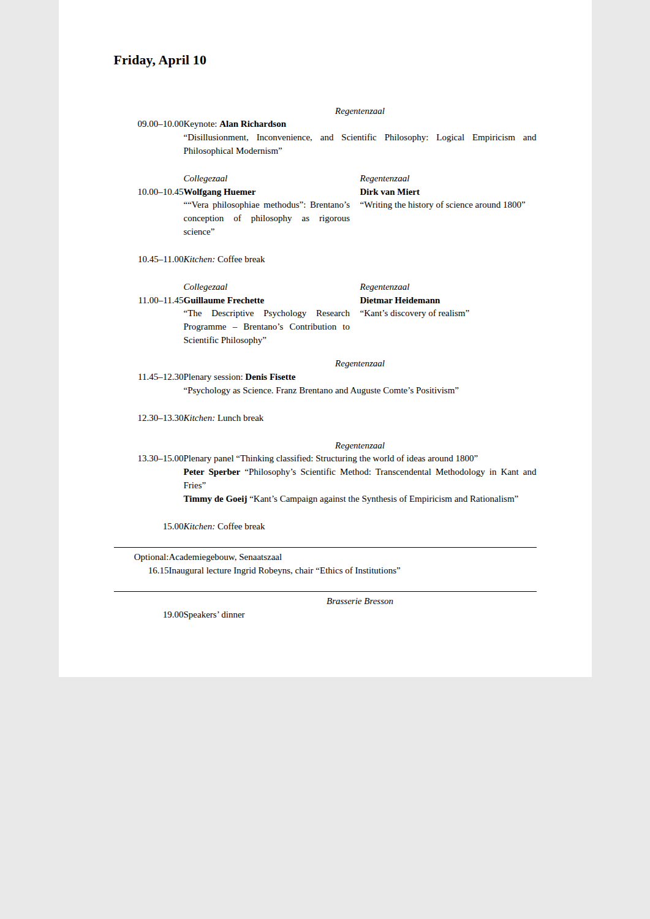Friday, April 10
| | Regentenzaal |
| 09.00–10.00 | Keynote: Alan Richardson “Disillusionment, Inconvenience, and Scientific Philosophy: Logical Empiricism and Philosophical Modernism” |
| | / Collegezaal / Regentenzaal / |
| 10.00–10.45 | / Wolfgang Huemer ““Vera philosophiae methodus”: Brentano’s conception of philosophy as rigorous science” / Dirk van Miert “Writing the history of science around 1800” / |
| 10.45–11.00 | Kitchen: Coffee break |
| | / Collegezaal / Regentenzaal / |
| 11.00–11.45 | / Guillaume Frechette “The Descriptive Psychology Research Programme – Brentano’s Contribution to Scientific Philosophy” / Dietmar Heidemann “Kant’s discovery of realism” / |
| | Regentenzaal |
| 11.45–12.30 | Plenary session: Denis Fisette “Psychology as Science. Franz Brentano and Auguste Comte’s Positivism” |
| 12.30–13.30 | Kitchen: Lunch break |
| | Regentenzaal |
| 13.30–15.00 | Plenary panel “Thinking classified: Structuring the world of ideas around 1800” Peter Sperber “Philosophy’s Scientific Method: Transcendental Methodology in Kant and Fries” Timmy de Goeij “Kant’s Campaign against the Synthesis of Empiricism and Rationalism” |
| 15.00 | Kitchen: Coffee break |
| Optional: | Academiegebouw, Senaatszaal |
| 16.15 | Inaugural lecture Ingrid Robeyns, chair “Ethics of Institutions” |
| | Brasserie Bresson |
| 19.00 | Speakers’ dinner |